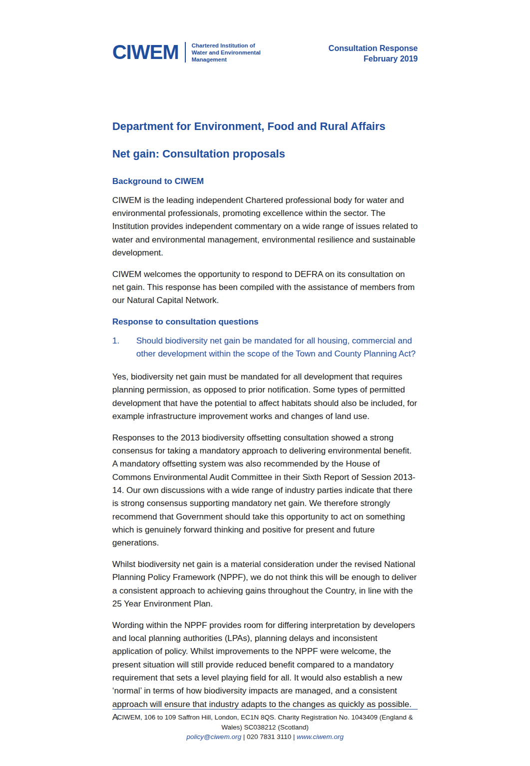CIWEM
Chartered Institution of
Water and Environmental
Management
Consultation Response
February 2019
Department for Environment, Food and Rural Affairs
Net gain: Consultation proposals
Background to CIWEM
CIWEM is the leading independent Chartered professional body for water and environmental professionals, promoting excellence within the sector. The Institution provides independent commentary on a wide range of issues related to water and environmental management, environmental resilience and sustainable development.
CIWEM welcomes the opportunity to respond to DEFRA on its consultation on net gain. This response has been compiled with the assistance of members from our Natural Capital Network.
Response to consultation questions
1.
Should biodiversity net gain be mandated for all housing, commercial and other development within the scope of the Town and County Planning Act?
Yes, biodiversity net gain must be mandated for all development that requires planning permission, as opposed to prior notification. Some types of permitted development that have the potential to affect habitats should also be included, for example infrastructure improvement works and changes of land use.
Responses to the 2013 biodiversity offsetting consultation showed a strong consensus for taking a mandatory approach to delivering environmental benefit. A mandatory offsetting system was also recommended by the House of Commons Environmental Audit Committee in their Sixth Report of Session 2013-14. Our own discussions with a wide range of industry parties indicate that there is strong consensus supporting mandatory net gain. We therefore strongly recommend that Government should take this opportunity to act on something which is genuinely forward thinking and positive for present and future generations.
Whilst biodiversity net gain is a material consideration under the revised National Planning Policy Framework (NPPF), we do not think this will be enough to deliver a consistent approach to achieving gains throughout the Country, in line with the 25 Year Environment Plan.
Wording within the NPPF provides room for differing interpretation by developers and local planning authorities (LPAs), planning delays and inconsistent application of policy. Whilst improvements to the NPPF were welcome, the present situation will still provide reduced benefit compared to a mandatory requirement that sets a level playing field for all. It would also establish a new ‘normal’ in terms of how biodiversity impacts are managed, and a consistent approach will ensure that industry adapts to the changes as quickly as possible. A
CIWEM, 106 to 109 Saffron Hill, London, EC1N 8QS. Charity Registration No. 1043409 (England & Wales) SC038212 (Scotland)
policy@ciwem.org | 020 7831 3110 | www.ciwem.org